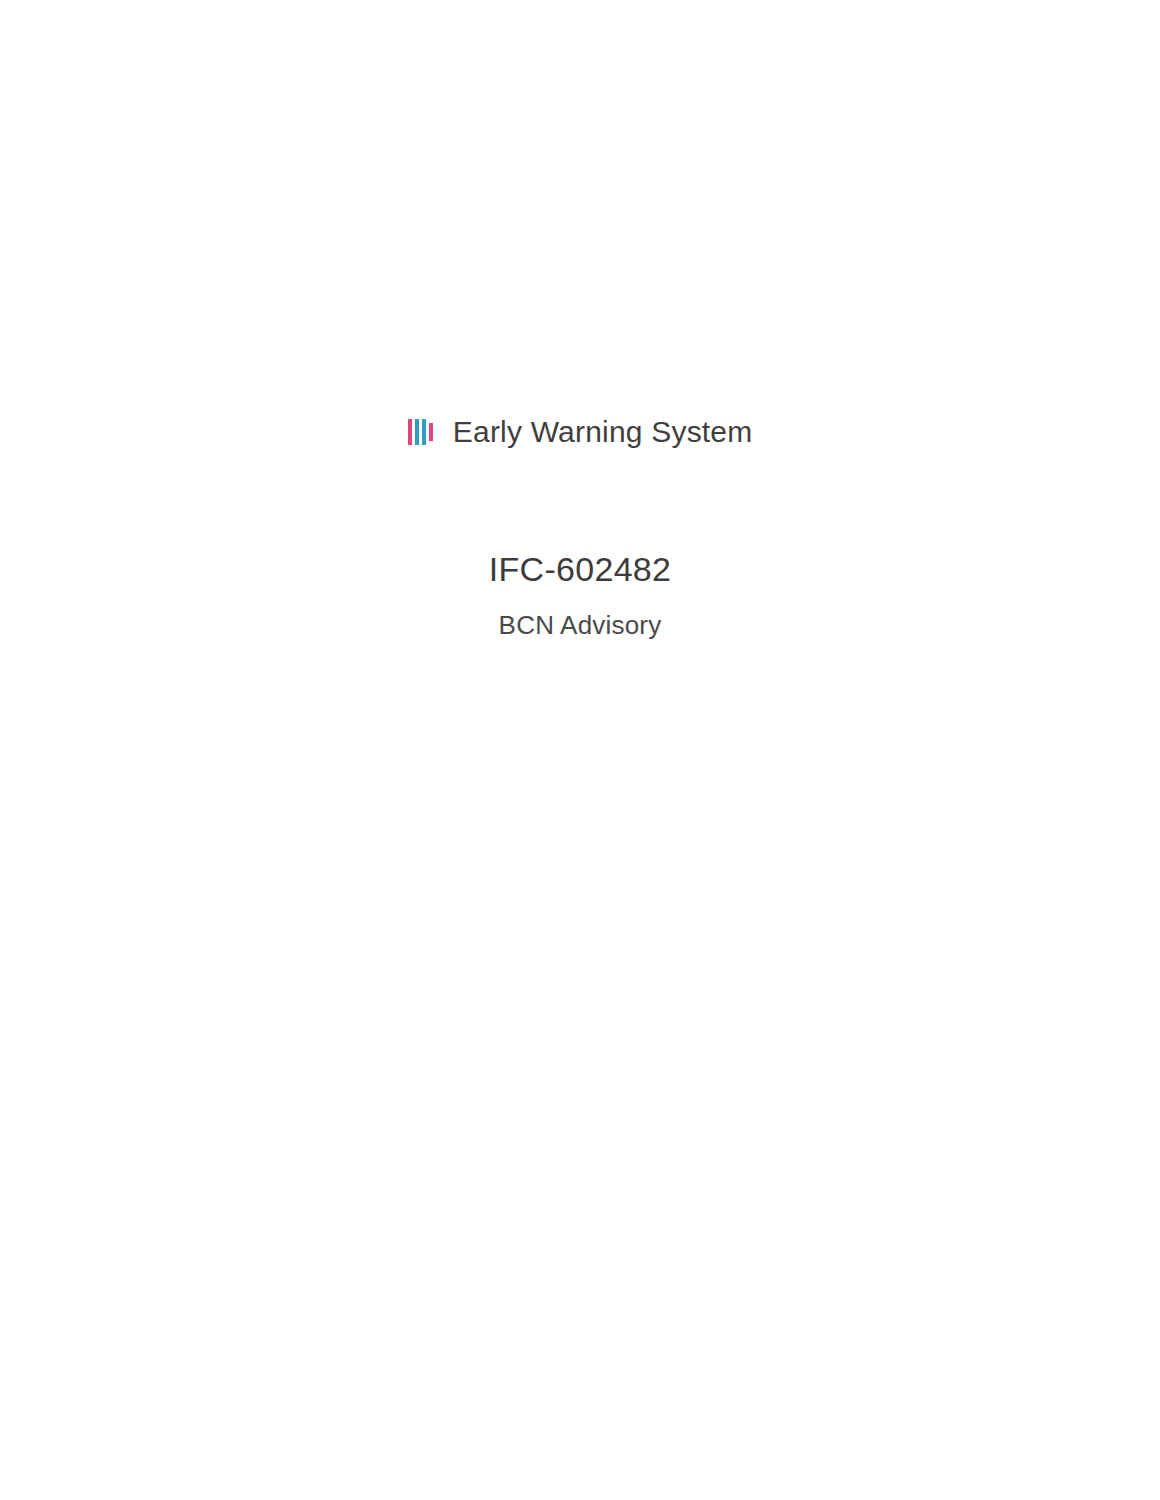Early Warning System
IFC-602482
BCN Advisory